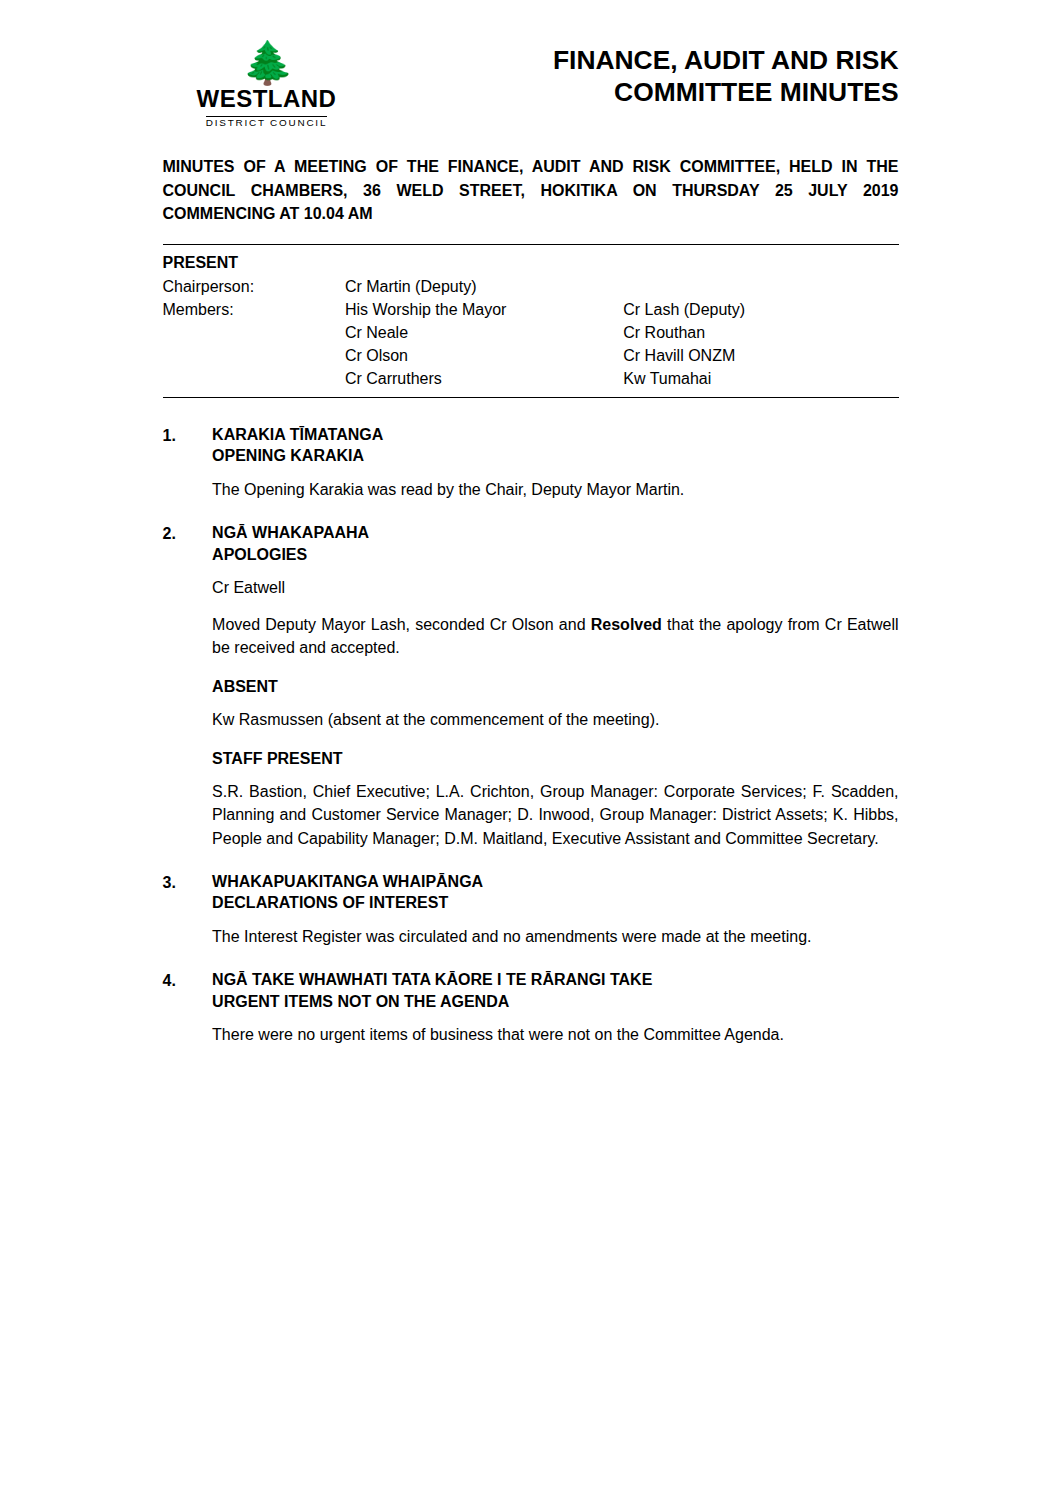🌲
WESTLAND
DISTRICT COUNCIL
FINANCE, AUDIT AND RISK
COMMITTEE MINUTES
Minutes of a meeting of the Finance, Audit and Risk Committee, held in the Council Chambers, 36 Weld Street, Hokitika on Thursday 25 July 2019 commencing at 10.04 am
PRESENT
| Chairperson: | Cr Martin (Deputy) | |
| Members: | His Worship the Mayor | Cr Lash (Deputy) |
| | Cr Neale | Cr Routhan |
| | Cr Olson | Cr Havill ONZM |
| | Cr Carruthers | Kw Tumahai |
1.
Karakia Tīmatanga
Opening Karakia
The Opening Karakia was read by the Chair, Deputy Mayor Martin.
2.
Ngā Whakapaaha
Apologies
Cr Eatwell
Moved Deputy Mayor Lash, seconded Cr Olson and Resolved that the apology from Cr Eatwell be received and accepted.
Absent
Kw Rasmussen (absent at the commencement of the meeting).
Staff Present
S.R. Bastion, Chief Executive; L.A. Crichton, Group Manager: Corporate Services; F. Scadden, Planning and Customer Service Manager; D. Inwood, Group Manager: District Assets; K. Hibbs, People and Capability Manager; D.M. Maitland, Executive Assistant and Committee Secretary.
3.
Whakapuakitanga Whaipānga
Declarations of Interest
The Interest Register was circulated and no amendments were made at the meeting.
4.
Ngā Take Whawhati Tata Kāore I Te Rārangi Take
Urgent Items Not on the Agenda
There were no urgent items of business that were not on the Committee Agenda.